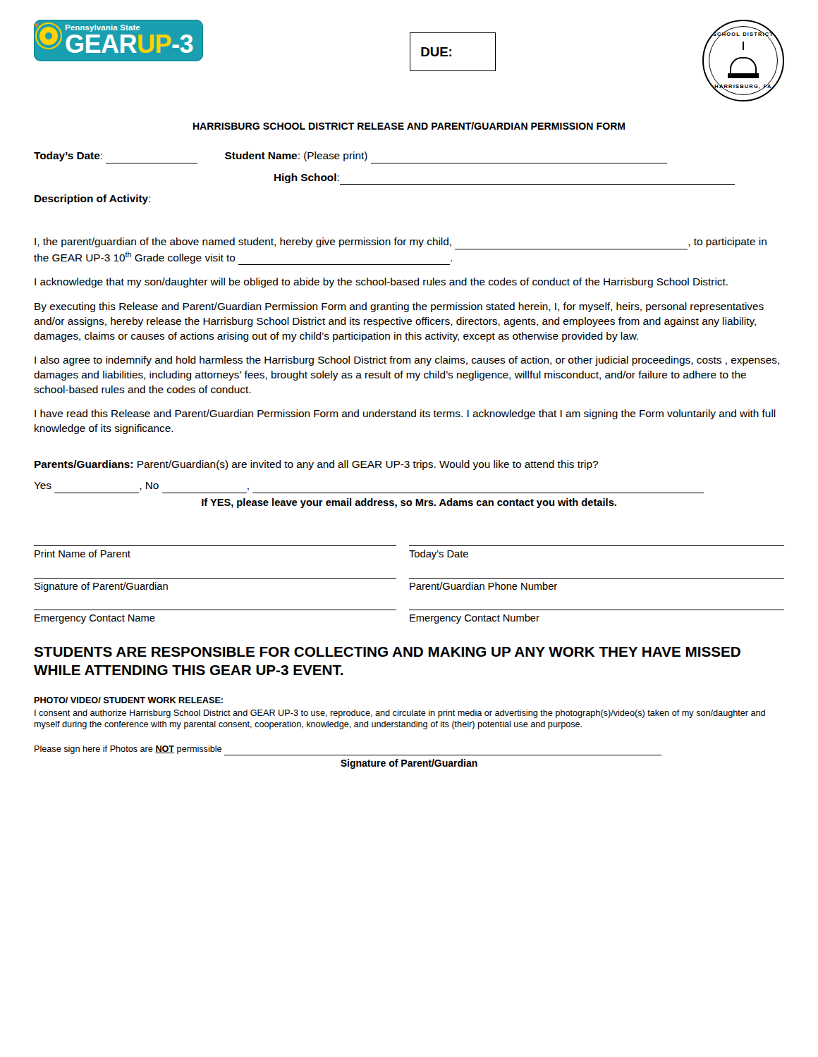✦✦ Pennsylvania State GEAR UP-3
DUE:
SCHOOL DISTRICT
HARRISBURG, PA
HARRISBURG SCHOOL DISTRICT RELEASE AND PARENT/GUARDIAN PERMISSION FORM
Today’s Date: Student Name: (Please print)
High School:
Description of Activity:
I, the parent/guardian of the above named student, hereby give permission for my child, , to participate in the GEAR UP-3 10th Grade college visit to .
I acknowledge that my son/daughter will be obliged to abide by the school-based rules and the codes of conduct of the Harrisburg School District.
By executing this Release and Parent/Guardian Permission Form and granting the permission stated herein, I, for myself, heirs, personal representatives and/or assigns, hereby release the Harrisburg School District and its respective officers, directors, agents, and employees from and against any liability, damages, claims or causes of actions arising out of my child’s participation in this activity, except as otherwise provided by law.
I also agree to indemnify and hold harmless the Harrisburg School District from any claims, causes of action, or other judicial proceedings, costs , expenses, damages and liabilities, including attorneys’ fees, brought solely as a result of my child’s negligence, willful misconduct, and/or failure to adhere to the school-based rules and the codes of conduct.
I have read this Release and Parent/Guardian Permission Form and understand its terms. I acknowledge that I am signing the Form voluntarily and with full knowledge of its significance.
Parents/Guardians: Parent/Guardian(s) are invited to any and all GEAR UP-3 trips. Would you like to attend this trip?
Yes , No ,
If YES, please leave your email address, so Mrs. Adams can contact you with details.
| Print Name of Parent | Today’s Date |
| Signature of Parent/Guardian | Parent/Guardian Phone Number |
| Emergency Contact Name | Emergency Contact Number |
STUDENTS ARE RESPONSIBLE FOR COLLECTING AND MAKING UP ANY WORK THEY HAVE MISSED WHILE ATTENDING THIS GEAR UP-3 EVENT.
PHOTO/ VIDEO/ STUDENT WORK RELEASE:
I consent and authorize Harrisburg School District and GEAR UP-3 to use, reproduce, and circulate in print media or advertising the photograph(s)/video(s) taken of my son/daughter and myself during the conference with my parental consent, cooperation, knowledge, and understanding of its (their) potential use and purpose.
Please sign here if Photos are NOT permissible
Signature of Parent/Guardian